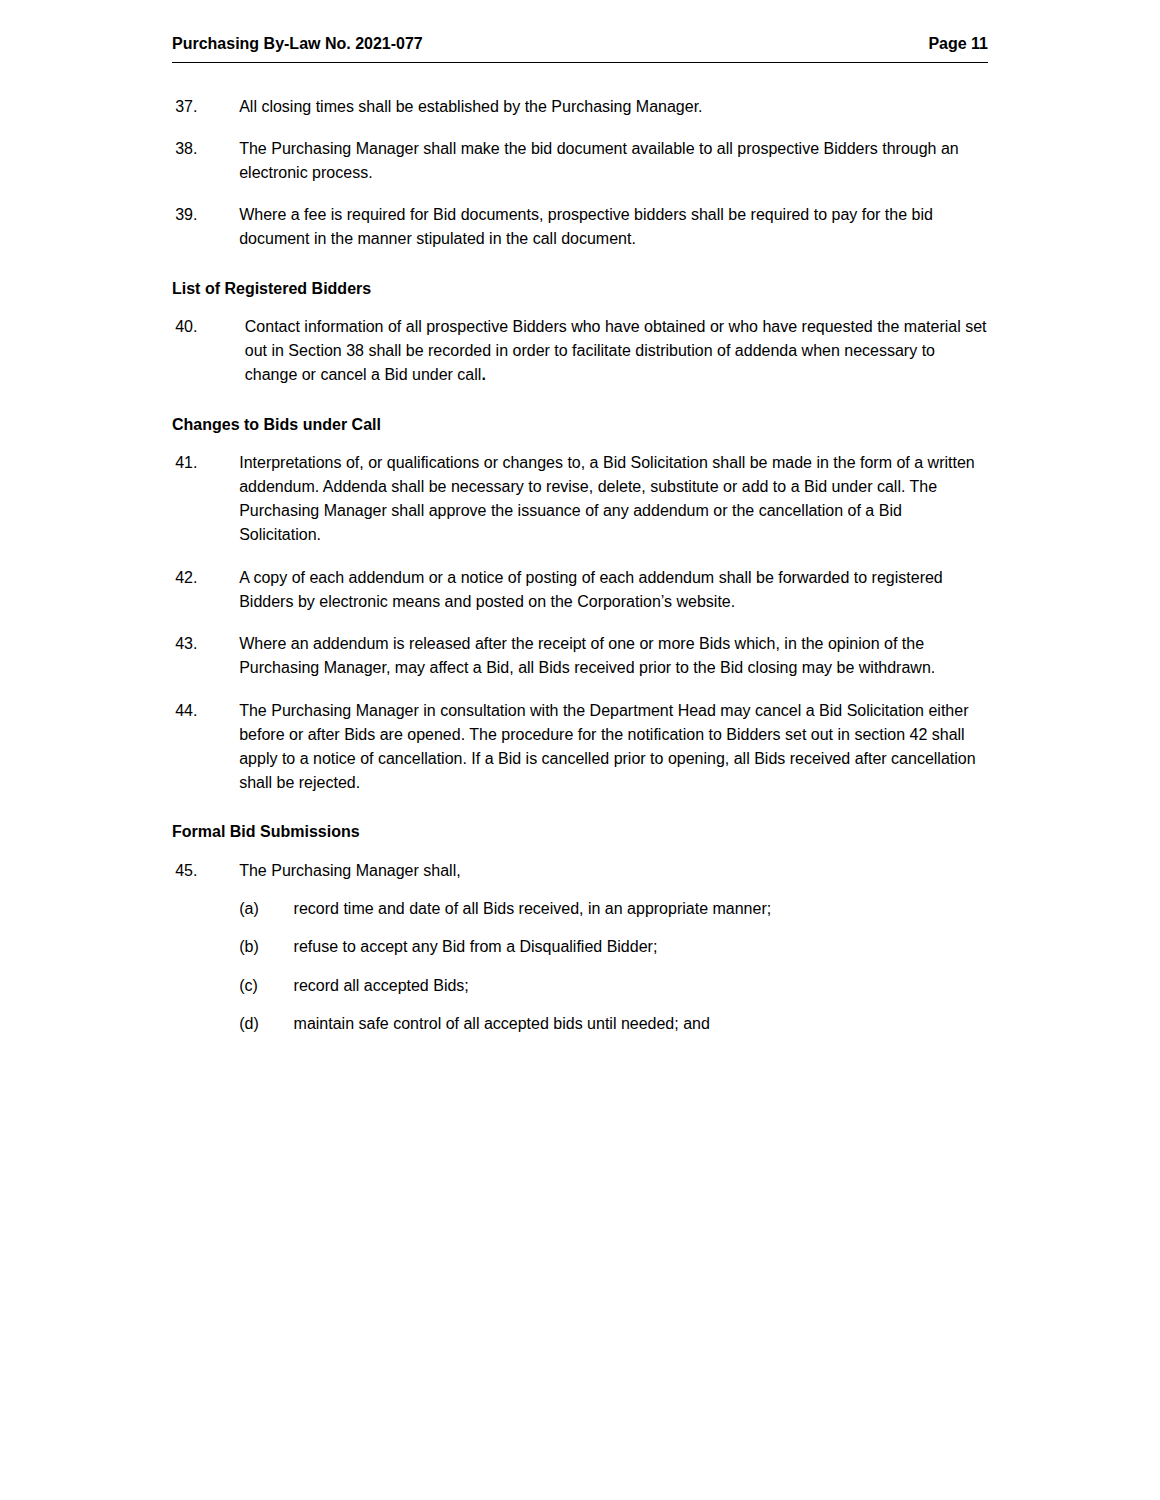Purchasing By-Law No. 2021-077 Page 11
37. All closing times shall be established by the Purchasing Manager.
38. The Purchasing Manager shall make the bid document available to all prospective Bidders through an electronic process.
39. Where a fee is required for Bid documents, prospective bidders shall be required to pay for the bid document in the manner stipulated in the call document.
List of Registered Bidders
40. Contact information of all prospective Bidders who have obtained or who have requested the material set out in Section 38 shall be recorded in order to facilitate distribution of addenda when necessary to change or cancel a Bid under call.
Changes to Bids under Call
41. Interpretations of, or qualifications or changes to, a Bid Solicitation shall be made in the form of a written addendum. Addenda shall be necessary to revise, delete, substitute or add to a Bid under call. The Purchasing Manager shall approve the issuance of any addendum or the cancellation of a Bid Solicitation.
42. A copy of each addendum or a notice of posting of each addendum shall be forwarded to registered Bidders by electronic means and posted on the Corporation’s website.
43. Where an addendum is released after the receipt of one or more Bids which, in the opinion of the Purchasing Manager, may affect a Bid, all Bids received prior to the Bid closing may be withdrawn.
44. The Purchasing Manager in consultation with the Department Head may cancel a Bid Solicitation either before or after Bids are opened. The procedure for the notification to Bidders set out in section 42 shall apply to a notice of cancellation. If a Bid is cancelled prior to opening, all Bids received after cancellation shall be rejected.
Formal Bid Submissions
45. The Purchasing Manager shall,
(a) record time and date of all Bids received, in an appropriate manner;
(b) refuse to accept any Bid from a Disqualified Bidder;
(c) record all accepted Bids;
(d) maintain safe control of all accepted bids until needed; and